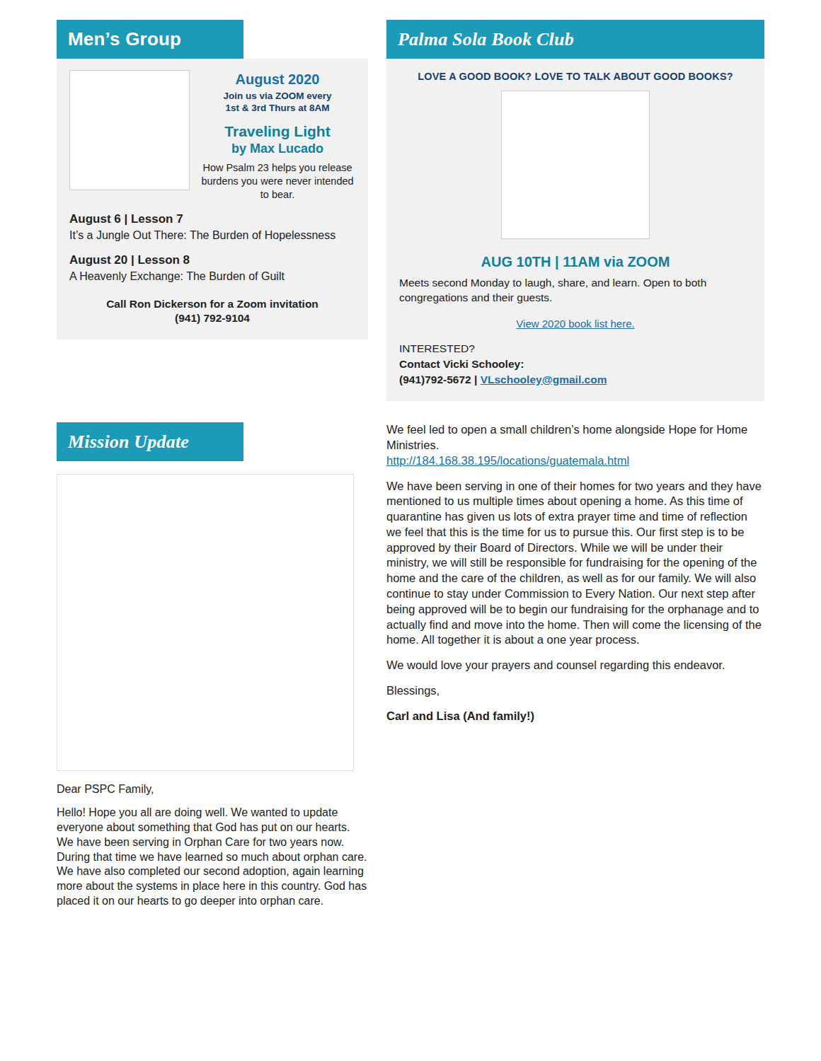Men’s Group
August 2020
Join us via ZOOM every
1st & 3rd Thurs at 8AM
Traveling Light
by Max Lucado
How Psalm 23 helps you release burdens you were never intended to bear.
August 6 | Lesson 7
It’s a Jungle Out There: The Burden of Hopelessness
August 20 | Lesson 8
A Heavenly Exchange: The Burden of Guilt
Call Ron Dickerson for a Zoom invitation
(941) 792-9104
Palma Sola Book Club
LOVE A GOOD BOOK? LOVE TO TALK ABOUT GOOD BOOKS?
AUG 10TH | 11AM via ZOOM
Meets second Monday to laugh, share, and learn. Open to both congregations and their guests.
View 2020 book list here.
INTERESTED?
Contact Vicki Schooley:
(941)792-5672 | VLschooley@gmail.com
Mission Update
Dear PSPC Family,
Hello! Hope you all are doing well. We wanted to update everyone about something that God has put on our hearts. We have been serving in Orphan Care for two years now. During that time we have learned so much about orphan care. We have also completed our second adoption, again learning more about the systems in place here in this country. God has placed it on our hearts to go deeper into orphan care.
We feel led to open a small children’s home alongside Hope for Home Ministries.
http://184.168.38.195/locations/guatemala.html
We have been serving in one of their homes for two years and they have mentioned to us multiple times about opening a home. As this time of quarantine has given us lots of extra prayer time and time of reflection we feel that this is the time for us to pursue this. Our first step is to be approved by their Board of Directors. While we will be under their ministry, we will still be responsible for fundraising for the opening of the home and the care of the children, as well as for our family. We will also continue to stay under Commission to Every Nation. Our next step after being approved will be to begin our fundraising for the orphanage and to actually find and move into the home. Then will come the licensing of the home. All together it is about a one year process.
We would love your prayers and counsel regarding this endeavor.
Blessings,
Carl and Lisa (And family!)